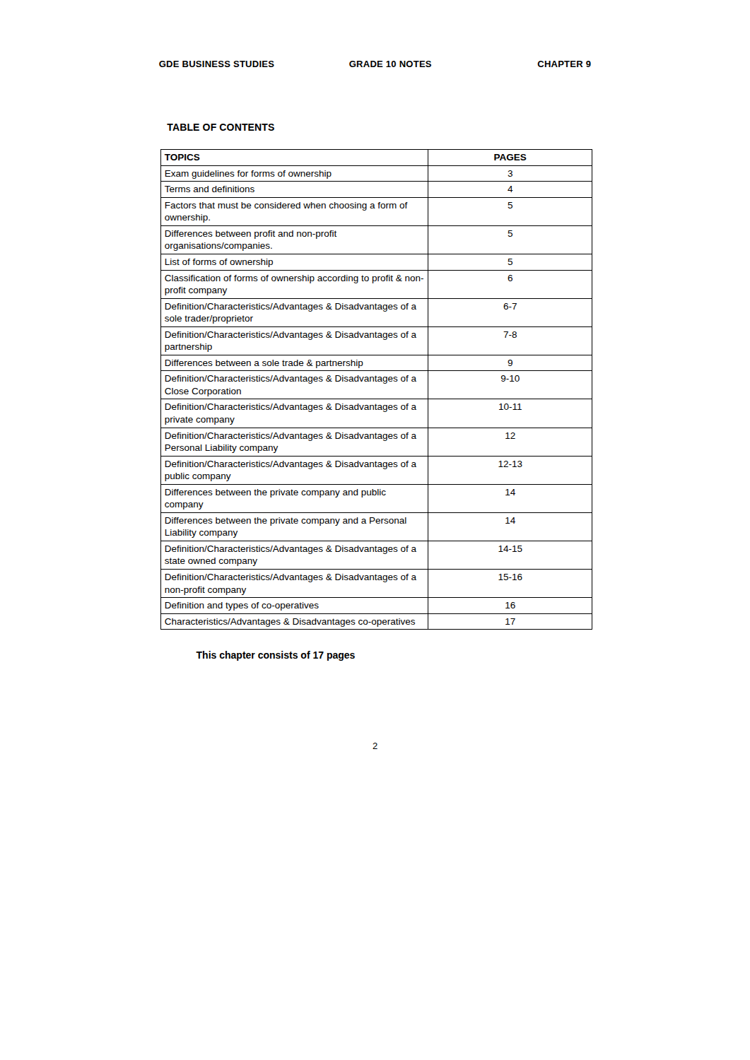GDE BUSINESS STUDIES GRADE 10 NOTES CHAPTER 9
TABLE OF CONTENTS
| TOPICS | PAGES |
| --- | --- |
| Exam guidelines for forms of ownership | 3 |
| Terms and definitions | 4 |
| Factors that must be considered when choosing a form of ownership. | 5 |
| Differences between profit and non-profit organisations/companies. | 5 |
| List of forms of ownership | 5 |
| Classification of forms of ownership according to profit & non-profit company | 6 |
| Definition/Characteristics/Advantages & Disadvantages of a sole trader/proprietor | 6-7 |
| Definition/Characteristics/Advantages & Disadvantages of a partnership | 7-8 |
| Differences between a sole trade & partnership | 9 |
| Definition/Characteristics/Advantages & Disadvantages of a Close Corporation | 9-10 |
| Definition/Characteristics/Advantages & Disadvantages of a private company | 10-11 |
| Definition/Characteristics/Advantages & Disadvantages of a Personal Liability company | 12 |
| Definition/Characteristics/Advantages & Disadvantages of a public company | 12-13 |
| Differences between the private company and public company | 14 |
| Differences between the private company and a Personal Liability company | 14 |
| Definition/Characteristics/Advantages & Disadvantages of a state owned company | 14-15 |
| Definition/Characteristics/Advantages & Disadvantages of a non-profit company | 15-16 |
| Definition and types of co-operatives | 16 |
| Characteristics/Advantages & Disadvantages co-operatives | 17 |
This chapter consists of 17 pages
2